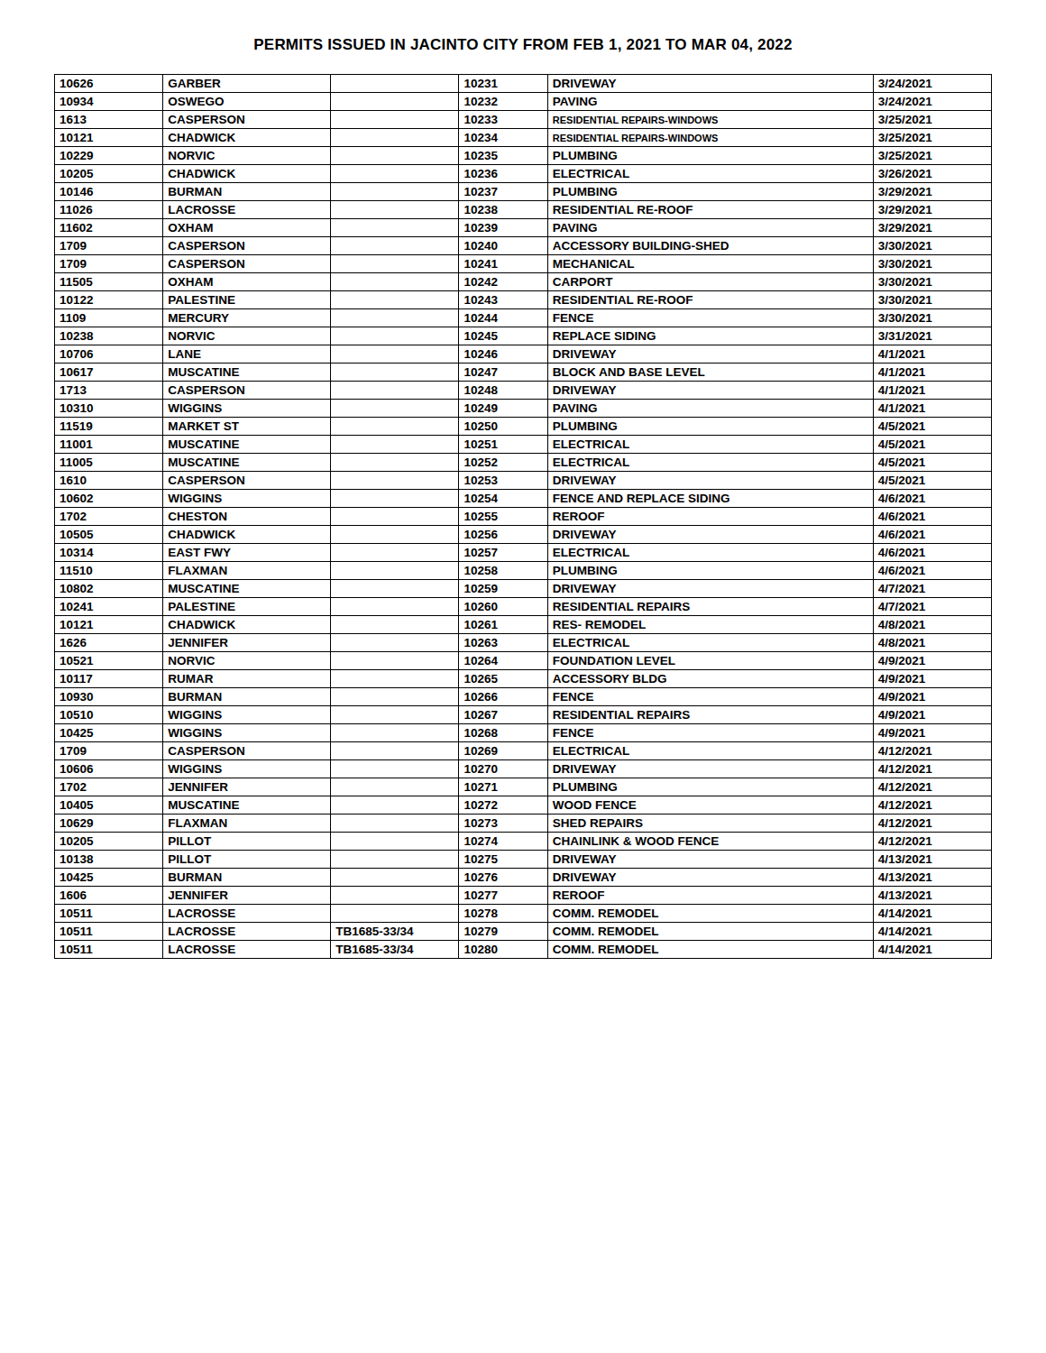PERMITS ISSUED IN JACINTO CITY FROM FEB 1, 2021 TO MAR 04, 2022
| 10626 | GARBER | | 10231 | DRIVEWAY | 3/24/2021 |
| 10934 | OSWEGO | | 10232 | PAVING | 3/24/2021 |
| 1613 | CASPERSON | | 10233 | RESIDENTIAL REPAIRS-WINDOWS | 3/25/2021 |
| 10121 | CHADWICK | | 10234 | RESIDENTIAL REPAIRS-WINDOWS | 3/25/2021 |
| 10229 | NORVIC | | 10235 | PLUMBING | 3/25/2021 |
| 10205 | CHADWICK | | 10236 | ELECTRICAL | 3/26/2021 |
| 10146 | BURMAN | | 10237 | PLUMBING | 3/29/2021 |
| 11026 | LACROSSE | | 10238 | RESIDENTIAL RE-ROOF | 3/29/2021 |
| 11602 | OXHAM | | 10239 | PAVING | 3/29/2021 |
| 1709 | CASPERSON | | 10240 | ACCESSORY BUILDING-SHED | 3/30/2021 |
| 1709 | CASPERSON | | 10241 | MECHANICAL | 3/30/2021 |
| 11505 | OXHAM | | 10242 | CARPORT | 3/30/2021 |
| 10122 | PALESTINE | | 10243 | RESIDENTIAL RE-ROOF | 3/30/2021 |
| 1109 | MERCURY | | 10244 | FENCE | 3/30/2021 |
| 10238 | NORVIC | | 10245 | REPLACE SIDING | 3/31/2021 |
| 10706 | LANE | | 10246 | DRIVEWAY | 4/1/2021 |
| 10617 | MUSCATINE | | 10247 | BLOCK AND BASE LEVEL | 4/1/2021 |
| 1713 | CASPERSON | | 10248 | DRIVEWAY | 4/1/2021 |
| 10310 | WIGGINS | | 10249 | PAVING | 4/1/2021 |
| 11519 | MARKET ST | | 10250 | PLUMBING | 4/5/2021 |
| 11001 | MUSCATINE | | 10251 | ELECTRICAL | 4/5/2021 |
| 11005 | MUSCATINE | | 10252 | ELECTRICAL | 4/5/2021 |
| 1610 | CASPERSON | | 10253 | DRIVEWAY | 4/5/2021 |
| 10602 | WIGGINS | | 10254 | FENCE AND REPLACE SIDING | 4/6/2021 |
| 1702 | CHESTON | | 10255 | REROOF | 4/6/2021 |
| 10505 | CHADWICK | | 10256 | DRIVEWAY | 4/6/2021 |
| 10314 | EAST FWY | | 10257 | ELECTRICAL | 4/6/2021 |
| 11510 | FLAXMAN | | 10258 | PLUMBING | 4/6/2021 |
| 10802 | MUSCATINE | | 10259 | DRIVEWAY | 4/7/2021 |
| 10241 | PALESTINE | | 10260 | RESIDENTIAL REPAIRS | 4/7/2021 |
| 10121 | CHADWICK | | 10261 | RES- REMODEL | 4/8/2021 |
| 1626 | JENNIFER | | 10263 | ELECTRICAL | 4/8/2021 |
| 10521 | NORVIC | | 10264 | FOUNDATION LEVEL | 4/9/2021 |
| 10117 | RUMAR | | 10265 | ACCESSORY BLDG | 4/9/2021 |
| 10930 | BURMAN | | 10266 | FENCE | 4/9/2021 |
| 10510 | WIGGINS | | 10267 | RESIDENTIAL REPAIRS | 4/9/2021 |
| 10425 | WIGGINS | | 10268 | FENCE | 4/9/2021 |
| 1709 | CASPERSON | | 10269 | ELECTRICAL | 4/12/2021 |
| 10606 | WIGGINS | | 10270 | DRIVEWAY | 4/12/2021 |
| 1702 | JENNIFER | | 10271 | PLUMBING | 4/12/2021 |
| 10405 | MUSCATINE | | 10272 | WOOD FENCE | 4/12/2021 |
| 10629 | FLAXMAN | | 10273 | SHED REPAIRS | 4/12/2021 |
| 10205 | PILLOT | | 10274 | CHAINLINK & WOOD FENCE | 4/12/2021 |
| 10138 | PILLOT | | 10275 | DRIVEWAY | 4/13/2021 |
| 10425 | BURMAN | | 10276 | DRIVEWAY | 4/13/2021 |
| 1606 | JENNIFER | | 10277 | REROOF | 4/13/2021 |
| 10511 | LACROSSE | | 10278 | COMM. REMODEL | 4/14/2021 |
| 10511 | LACROSSE | TB1685-33/34 | 10279 | COMM. REMODEL | 4/14/2021 |
| 10511 | LACROSSE | TB1685-33/34 | 10280 | COMM. REMODEL | 4/14/2021 |